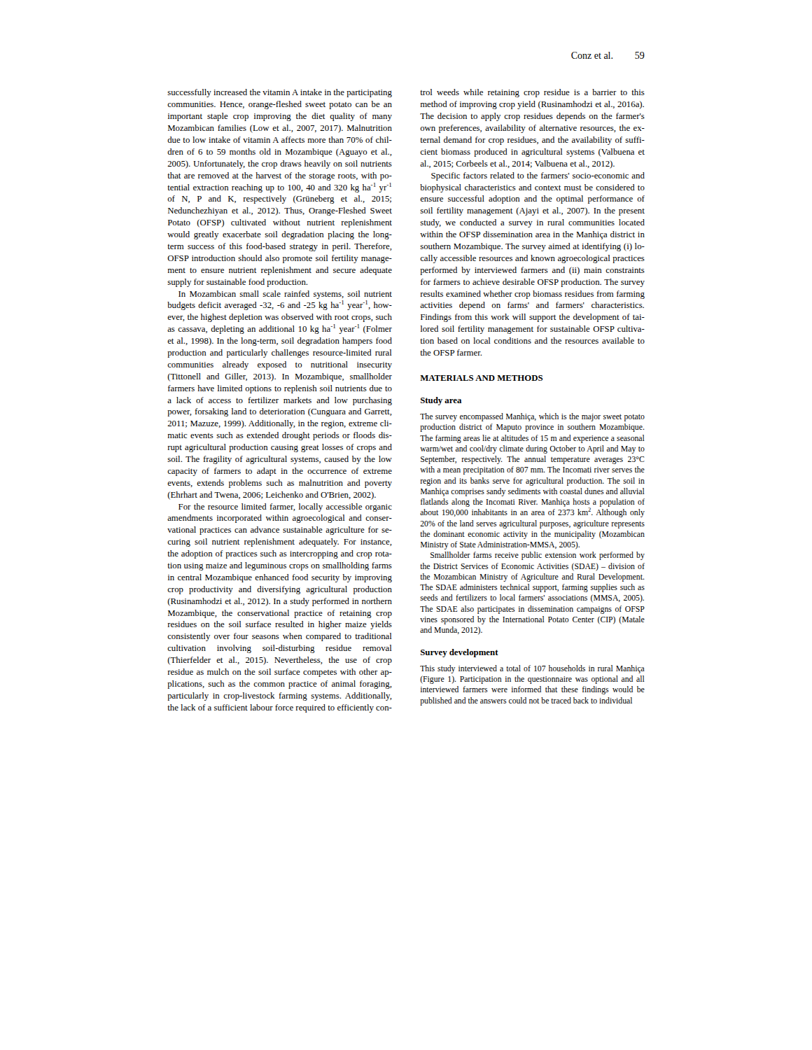Conz et al. 59
successfully increased the vitamin A intake in the participating communities. Hence, orange-fleshed sweet potato can be an important staple crop improving the diet quality of many Mozambican families (Low et al., 2007, 2017). Malnutrition due to low intake of vitamin A affects more than 70% of children of 6 to 59 months old in Mozambique (Aguayo et al., 2005). Unfortunately, the crop draws heavily on soil nutrients that are removed at the harvest of the storage roots, with potential extraction reaching up to 100, 40 and 320 kg ha-1 yr-1 of N, P and K, respectively (Grüneberg et al., 2015; Nedunchezhiyan et al., 2012). Thus, Orange-Fleshed Sweet Potato (OFSP) cultivated without nutrient replenishment would greatly exacerbate soil degradation placing the long-term success of this food-based strategy in peril. Therefore, OFSP introduction should also promote soil fertility management to ensure nutrient replenishment and secure adequate supply for sustainable food production.
In Mozambican small scale rainfed systems, soil nutrient budgets deficit averaged -32, -6 and -25 kg ha-1 year-1, however, the highest depletion was observed with root crops, such as cassava, depleting an additional 10 kg ha-1 year-1 (Folmer et al., 1998). In the long-term, soil degradation hampers food production and particularly challenges resource-limited rural communities already exposed to nutritional insecurity (Tittonell and Giller, 2013). In Mozambique, smallholder farmers have limited options to replenish soil nutrients due to a lack of access to fertilizer markets and low purchasing power, forsaking land to deterioration (Cunguara and Garrett, 2011; Mazuze, 1999). Additionally, in the region, extreme climatic events such as extended drought periods or floods disrupt agricultural production causing great losses of crops and soil. The fragility of agricultural systems, caused by the low capacity of farmers to adapt in the occurrence of extreme events, extends problems such as malnutrition and poverty (Ehrhart and Twena, 2006; Leichenko and O'Brien, 2002).
For the resource limited farmer, locally accessible organic amendments incorporated within agroecological and conservational practices can advance sustainable agriculture for securing soil nutrient replenishment adequately. For instance, the adoption of practices such as intercropping and crop rotation using maize and leguminous crops on smallholding farms in central Mozambique enhanced food security by improving crop productivity and diversifying agricultural production (Rusinamhodzi et al., 2012). In a study performed in northern Mozambique, the conservational practice of retaining crop residues on the soil surface resulted in higher maize yields consistently over four seasons when compared to traditional cultivation involving soil-disturbing residue removal (Thierfelder et al., 2015). Nevertheless, the use of crop residue as mulch on the soil surface competes with other applications, such as the common practice of animal foraging, particularly in crop-livestock farming systems. Additionally, the lack of a sufficient labour force required to efficiently control weeds while retaining crop residue is a barrier to this method of improving crop yield (Rusinamhodzi et al., 2016a). The decision to apply crop residues depends on the farmer's own preferences, availability of alternative resources, the external demand for crop residues, and the availability of sufficient biomass produced in agricultural systems (Valbuena et al., 2015; Corbeels et al., 2014; Valbuena et al., 2012).
Specific factors related to the farmers' socio-economic and biophysical characteristics and context must be considered to ensure successful adoption and the optimal performance of soil fertility management (Ajayi et al., 2007). In the present study, we conducted a survey in rural communities located within the OFSP dissemination area in the Manhiça district in southern Mozambique. The survey aimed at identifying (i) locally accessible resources and known agroecological practices performed by interviewed farmers and (ii) main constraints for farmers to achieve desirable OFSP production. The survey results examined whether crop biomass residues from farming activities depend on farms' and farmers' characteristics. Findings from this work will support the development of tailored soil fertility management for sustainable OFSP cultivation based on local conditions and the resources available to the OFSP farmer.
Materials and Methods
Study area
The survey encompassed Manhiça, which is the major sweet potato production district of Maputo province in southern Mozambique. The farming areas lie at altitudes of 15 m and experience a seasonal warm/wet and cool/dry climate during October to April and May to September, respectively. The annual temperature averages 23°C with a mean precipitation of 807 mm. The Incomati river serves the region and its banks serve for agricultural production. The soil in Manhiça comprises sandy sediments with coastal dunes and alluvial flatlands along the Incomati River. Manhiça hosts a population of about 190,000 inhabitants in an area of 2373 km2. Although only 20% of the land serves agricultural purposes, agriculture represents the dominant economic activity in the municipality (Mozambican Ministry of State Administration-MMSA, 2005).
Smallholder farms receive public extension work performed by the District Services of Economic Activities (SDAE) – division of the Mozambican Ministry of Agriculture and Rural Development. The SDAE administers technical support, farming supplies such as seeds and fertilizers to local farmers' associations (MMSA, 2005). The SDAE also participates in dissemination campaigns of OFSP vines sponsored by the International Potato Center (CIP) (Matale and Munda, 2012).
Survey development
This study interviewed a total of 107 households in rural Manhiça (Figure 1). Participation in the questionnaire was optional and all interviewed farmers were informed that these findings would be published and the answers could not be traced back to individual